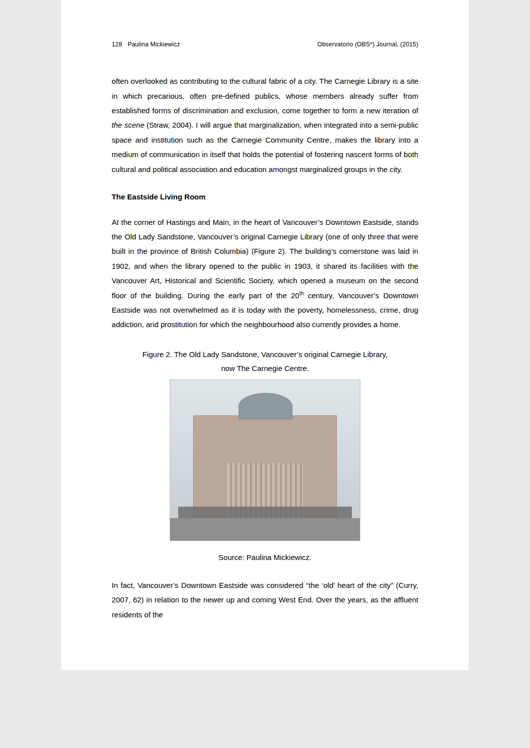128 Paulina Mickiewicz
Observatorio (OBS*) Journal, (2015)
often overlooked as contributing to the cultural fabric of a city. The Carnegie Library is a site in which precarious, often pre-defined publics, whose members already suffer from established forms of discrimination and exclusion, come together to form a new iteration of the scene (Straw, 2004). I will argue that marginalization, when integrated into a semi-public space and institution such as the Carnegie Community Centre, makes the library into a medium of communication in itself that holds the potential of fostering nascent forms of both cultural and political association and education amongst marginalized groups in the city.
The Eastside Living Room
At the corner of Hastings and Main, in the heart of Vancouver’s Downtown Eastside, stands the Old Lady Sandstone, Vancouver’s original Carnegie Library (one of only three that were built in the province of British Columbia) (Figure 2). The building’s cornerstone was laid in 1902, and when the library opened to the public in 1903, it shared its facilities with the Vancouver Art, Historical and Scientific Society, which opened a museum on the second floor of the building. During the early part of the 20th century, Vancouver’s Downtown Eastside was not overwhelmed as it is today with the poverty, homelessness, crime, drug addiction, and prostitution for which the neighbourhood also currently provides a home.
Figure 2. The Old Lady Sandstone, Vancouver’s original Carnegie Library,
now The Carnegie Centre.
Source: Paulina Mickiewicz.
In fact, Vancouver’s Downtown Eastside was considered “the ‘old’ heart of the city” (Curry, 2007, 62) in relation to the newer up and coming West End. Over the years, as the affluent residents of the